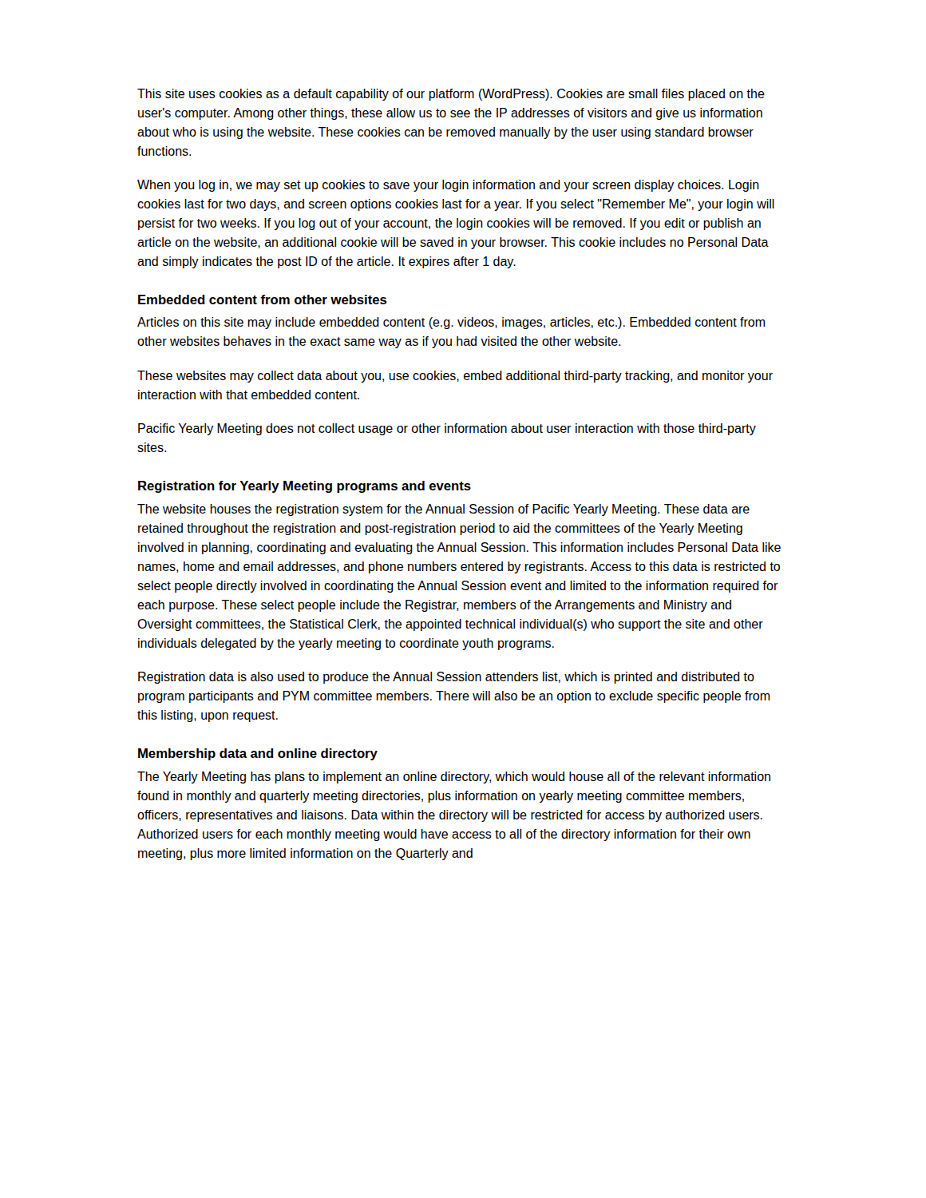This site uses cookies as a default capability of our platform (WordPress). Cookies are small files placed on the user's computer. Among other things, these allow us to see the IP addresses of visitors and give us information about who is using the website. These cookies can be removed manually by the user using standard browser functions.
When you log in, we may set up cookies to save your login information and your screen display choices. Login cookies last for two days, and screen options cookies last for a year. If you select "Remember Me", your login will persist for two weeks. If you log out of your account, the login cookies will be removed. If you edit or publish an article on the website, an additional cookie will be saved in your browser. This cookie includes no Personal Data and simply indicates the post ID of the article. It expires after 1 day.
Embedded content from other websites
Articles on this site may include embedded content (e.g. videos, images, articles, etc.). Embedded content from other websites behaves in the exact same way as if you had visited the other website.
These websites may collect data about you, use cookies, embed additional third-party tracking, and monitor your interaction with that embedded content.
Pacific Yearly Meeting does not collect usage or other information about user interaction with those third-party sites.
Registration for Yearly Meeting programs and events
The website houses the registration system for the Annual Session of Pacific Yearly Meeting. These data are retained throughout the registration and post-registration period to aid the committees of the Yearly Meeting involved in planning, coordinating and evaluating the Annual Session. This information includes Personal Data like names, home and email addresses, and phone numbers entered by registrants. Access to this data is restricted to select people directly involved in coordinating the Annual Session event and limited to the information required for each purpose. These select people include the Registrar, members of the Arrangements and Ministry and Oversight committees, the Statistical Clerk, the appointed technical individual(s) who support the site and other individuals delegated by the yearly meeting to coordinate youth programs.
Registration data is also used to produce the Annual Session attenders list, which is printed and distributed to program participants and PYM committee members. There will also be an option to exclude specific people from this listing, upon request.
Membership data and online directory
The Yearly Meeting has plans to implement an online directory, which would house all of the relevant information found in monthly and quarterly meeting directories, plus information on yearly meeting committee members, officers, representatives and liaisons. Data within the directory will be restricted for access by authorized users. Authorized users for each monthly meeting would have access to all of the directory information for their own meeting, plus more limited information on the Quarterly and